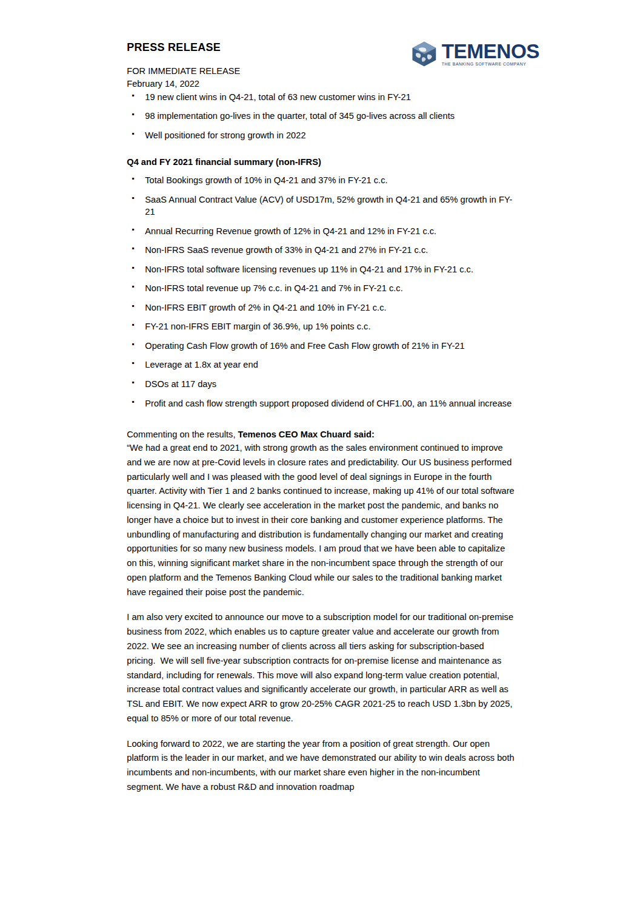PRESS RELEASE
FOR IMMEDIATE RELEASE
February 14, 2022
TEMENOS THE BANKING SOFTWARE COMPANY
19 new client wins in Q4-21, total of 63 new customer wins in FY-21
98 implementation go-lives in the quarter, total of 345 go-lives across all clients
Well positioned for strong growth in 2022
Q4 and FY 2021 financial summary (non-IFRS)
Total Bookings growth of 10% in Q4-21 and 37% in FY-21 c.c.
SaaS Annual Contract Value (ACV) of USD17m, 52% growth in Q4-21 and 65% growth in FY-21
Annual Recurring Revenue growth of 12% in Q4-21 and 12% in FY-21 c.c.
Non-IFRS SaaS revenue growth of 33% in Q4-21 and 27% in FY-21 c.c.
Non-IFRS total software licensing revenues up 11% in Q4-21 and 17% in FY-21 c.c.
Non-IFRS total revenue up 7% c.c. in Q4-21 and 7% in FY-21 c.c.
Non-IFRS EBIT growth of 2% in Q4-21 and 10% in FY-21 c.c.
FY-21 non-IFRS EBIT margin of 36.9%, up 1% points c.c.
Operating Cash Flow growth of 16% and Free Cash Flow growth of 21% in FY-21
Leverage at 1.8x at year end
DSOs at 117 days
Profit and cash flow strength support proposed dividend of CHF1.00, an 11% annual increase
Commenting on the results, Temenos CEO Max Chuard said:
“We had a great end to 2021, with strong growth as the sales environment continued to improve and we are now at pre-Covid levels in closure rates and predictability. Our US business performed particularly well and I was pleased with the good level of deal signings in Europe in the fourth quarter. Activity with Tier 1 and 2 banks continued to increase, making up 41% of our total software licensing in Q4-21. We clearly see acceleration in the market post the pandemic, and banks no longer have a choice but to invest in their core banking and customer experience platforms. The unbundling of manufacturing and distribution is fundamentally changing our market and creating opportunities for so many new business models. I am proud that we have been able to capitalize on this, winning significant market share in the non-incumbent space through the strength of our open platform and the Temenos Banking Cloud while our sales to the traditional banking market have regained their poise post the pandemic.
I am also very excited to announce our move to a subscription model for our traditional on-premise business from 2022, which enables us to capture greater value and accelerate our growth from 2022. We see an increasing number of clients across all tiers asking for subscription-based pricing. We will sell five-year subscription contracts for on-premise license and maintenance as standard, including for renewals. This move will also expand long-term value creation potential, increase total contract values and significantly accelerate our growth, in particular ARR as well as TSL and EBIT. We now expect ARR to grow 20-25% CAGR 2021-25 to reach USD 1.3bn by 2025, equal to 85% or more of our total revenue.
Looking forward to 2022, we are starting the year from a position of great strength. Our open platform is the leader in our market, and we have demonstrated our ability to win deals across both incumbents and non-incumbents, with our market share even higher in the non-incumbent segment. We have a robust R&D and innovation roadmap